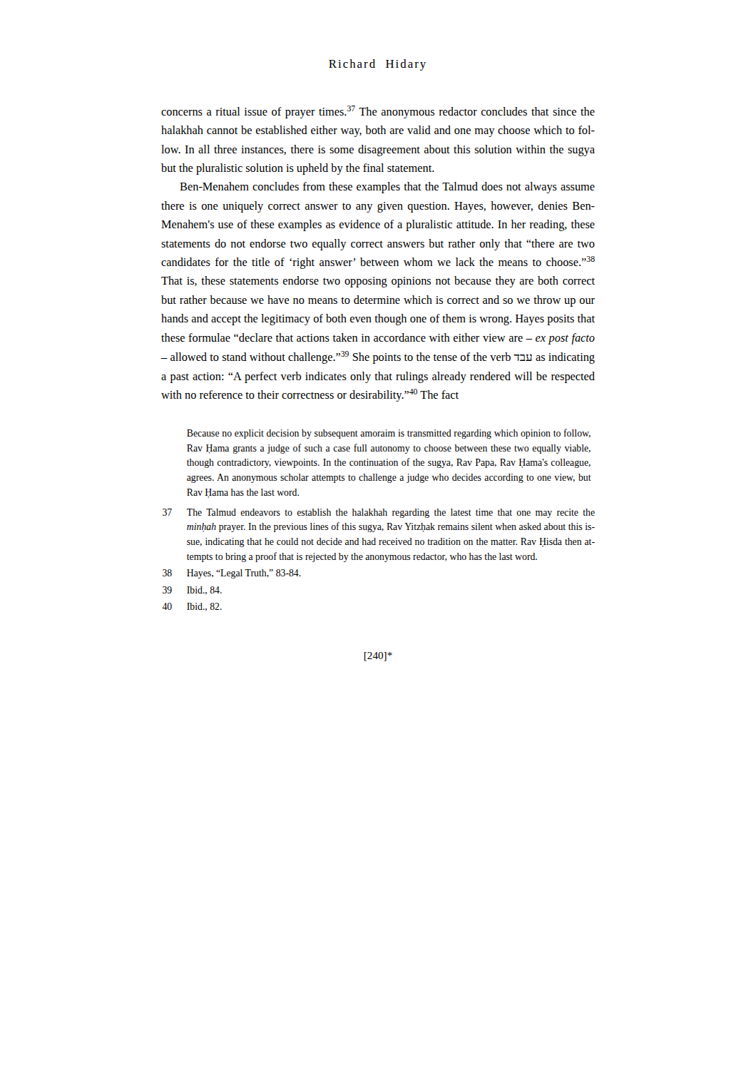Richard Hidary
concerns a ritual issue of prayer times.37 The anonymous redactor concludes that since the halakhah cannot be established either way, both are valid and one may choose which to follow. In all three instances, there is some disagreement about this solution within the sugya but the pluralistic solution is upheld by the final statement.
Ben-Menahem concludes from these examples that the Talmud does not always assume there is one uniquely correct answer to any given question. Hayes, however, denies Ben-Menahem's use of these examples as evidence of a pluralistic attitude. In her reading, these statements do not endorse two equally correct answers but rather only that “there are two candidates for the title of ‘right answer’ between whom we lack the means to choose.”38 That is, these statements endorse two opposing opinions not because they are both correct but rather because we have no means to determine which is correct and so we throw up our hands and accept the legitimacy of both even though one of them is wrong. Hayes posits that these formulae “declare that actions taken in accordance with either view are – ex post facto – allowed to stand without challenge.”39 She points to the tense of the verb עבד as indicating a past action: “A perfect verb indicates only that rulings already rendered will be respected with no reference to their correctness or desirability.”40 The fact
Because no explicit decision by subsequent amoraim is transmitted regarding which opinion to follow, Rav Ḥama grants a judge of such a case full autonomy to choose between these two equally viable, though contradictory, viewpoints. In the continuation of the sugya, Rav Papa, Rav Ḥama's colleague, agrees. An anonymous scholar attempts to challenge a judge who decides according to one view, but Rav Ḥama has the last word.
37
The Talmud endeavors to establish the halakhah regarding the latest time that one may recite the minḥah prayer. In the previous lines of this sugya, Rav Yitzḥak remains silent when asked about this issue, indicating that he could not decide and had received no tradition on the matter. Rav Ḥisda then attempts to bring a proof that is rejected by the anonymous redactor, who has the last word.
38
Hayes, “Legal Truth,” 83-84.
39
Ibid., 84.
40
Ibid., 82.
[240]*